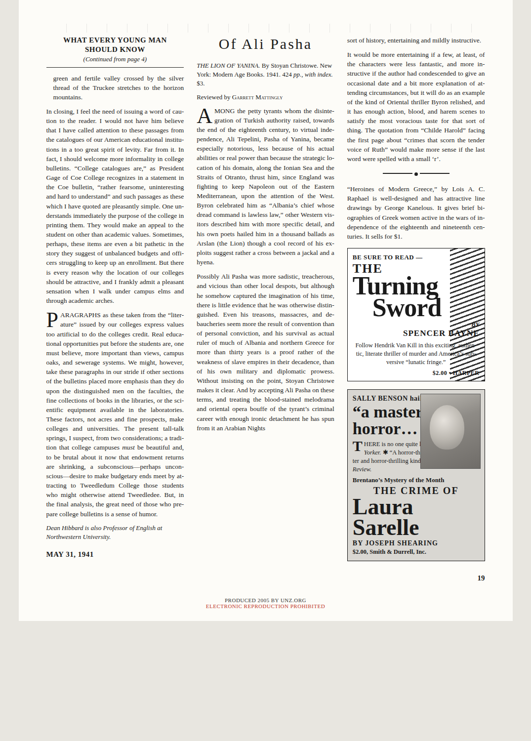WHAT EVERY YOUNG MAN
SHOULD KNOW
(Continued from page 4)
green and fertile valley crossed by the silver thread of the Truckee stretches to the horizon mountains.
In closing, I feel the need of issuing a word of caution to the reader. I would not have him believe that I have called attention to these passages from the catalogues of our American educational institutions in a too great spirit of levity. Far from it. In fact, I should welcome more informality in college bulletins. “College catalogues are,” as President Gage of Coe College recognizes in a statement in the Coe bulletin, “rather fearsome, uninteresting and hard to understand” and such passages as these which I have quoted are pleasantly simple. One understands immediately the purpose of the college in printing them. They would make an appeal to the student on other than academic values. Sometimes, perhaps, these items are even a bit pathetic in the story they suggest of unbalanced budgets and officers struggling to keep up an enrollment. But there is every reason why the location of our colleges should be attractive, and I frankly admit a pleasant sensation when I walk under campus elms and through academic arches.
PARAGRAPHS as these taken from the “literature” issued by our colleges express values too artificial to do the colleges credit. Real educational opportunities put before the students are, one must believe, more important than views, campus oaks, and sewerage systems. We might, however, take these paragraphs in our stride if other sections of the bulletins placed more emphasis than they do upon the distinguished men on the faculties, the fine collections of books in the libraries, or the scientific equipment available in the laboratories. These factors, not acres and fine prospects, make colleges and universities. The present tall-talk springs, I suspect, from two considerations; a tradition that college campuses must be beautiful and, to be brutal about it now that endowment returns are shrinking, a subconscious—perhaps unconscious—desire to make budgetary ends meet by attracting to Tweedledum College those students who might otherwise attend Tweedledee. But, in the final analysis, the great need of those who prepare college bulletins is a sense of humor.
Dean Hibbard is also Professor of English at Northwestern University.
MAY 31, 1941
Of Ali Pasha
THE LION OF YANINA. By Stoyan Christowe. New York: Modern Age Books. 1941. 424 pp., with index. $3.
Reviewed by Garrett Mattingly
AMONG the petty tyrants whom the disintegration of Turkish authority raised, towards the end of the eighteenth century, to virtual independence, Ali Tepelini, Pasha of Yanina, became especially notorious, less because of his actual abilities or real power than because the strategic location of his domain, along the Ionian Sea and the Straits of Otranto, thrust him, since England was fighting to keep Napoleon out of the Eastern Mediterranean, upon the attention of the West. Byron celebrated him as “Albania’s chief whose dread command is lawless law,” other Western visitors described him with more specific detail, and his own poets hailed him in a thousand ballads as Arslan (the Lion) though a cool record of his exploits suggest rather a cross between a jackal and a hyena.
Possibly Ali Pasha was more sadistic, treacherous, and vicious than other local despots, but although he somehow captured the imagination of his time, there is little evidence that he was otherwise distinguished. Even his treasons, massacres, and debaucheries seem more the result of convention than of personal conviction, and his survival as actual ruler of much of Albania and northern Greece for more than thirty years is a proof rather of the weakness of slave empires in their decadence, than of his own military and diplomatic prowess. Without insisting on the point, Stoyan Christowe makes it clear. And by accepting Ali Pasha on these terms, and treating the blood-stained melodrama and oriental opera bouffe of the tyrant’s criminal career with enough ironic detachment he has spun from it an Arabian Nights
sort of history, entertaining and mildly instructive.
It would be more entertaining if a few, at least, of the characters were less fantastic, and more instructive if the author had condescended to give an occasional date and a bit more explanation of attending circumstances, but it will do as an example of the kind of Oriental thriller Byron relished, and it has enough action, blood, and harem scenes to satisfy the most voracious taste for that sort of thing. The quotation from “Childe Harold” facing the first page about “crimes that scorn the tender voice of Ruth” would make more sense if the last word were spelled with a small ‘r’.
“Heroines of Modern Greece,” by Lois A. C. Raphael is well-designed and has attractive line drawings by George Kanelous. It gives brief biographies of Greek women active in the wars of independence of the eighteenth and nineteenth centuries. It sells for $1.
BE SURE TO READ —
THE
Turning
Sword
BY
SPENCER BAYNE
Follow Hendrik Van Kill in this exciting, authentic, literate thriller of murder and America’s subversive “lunatic fringe.”
$2.00 • HARPER
SALLY BENSON hails:
“a master of horror…
THERE is no one quite like Shearing.”—New Yorker. ✱ “A horror-thriller of the most sinister and horror-thrilling kind.” N. Y. Times Book Review.
Brentano’s Mystery of the Month
THE CRIME OF
Laura Sarelle
BY JOSEPH SHEARING
$2.00, Smith & Durrell, Inc.
19
PRODUCED 2005 BY UNZ.ORG
ELECTRONIC REPRODUCTION PROHIBITED